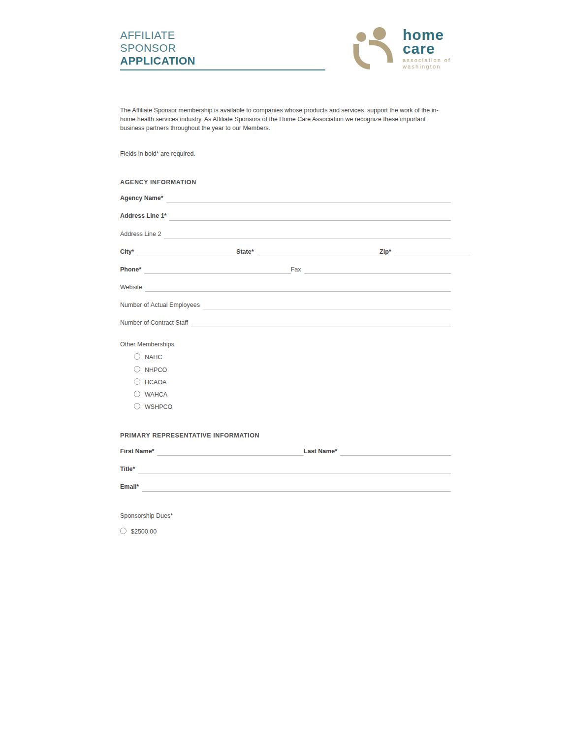AFFILIATE SPONSOR APPLICATION
home care association of washington
The Affiliate Sponsor membership is available to companies whose products and services support the work of the in-home health services industry. As Affiliate Sponsors of the Home Care Association we recognize these important business partners throughout the year to our Members.
Fields in bold* are required.
AGENCY INFORMATION
Agency Name*
Address Line 1*
Address Line 2
City* State* Zip*
Phone* Fax
Website
Number of Actual Employees
Number of Contract Staff
Other Memberships
NAHC
NHPCO
HCAOA
WAHCA
WSHPCO
PRIMARY REPRESENTATIVE INFORMATION
First Name* Last Name*
Title*
Email*
Sponsorship Dues*
$2500.00